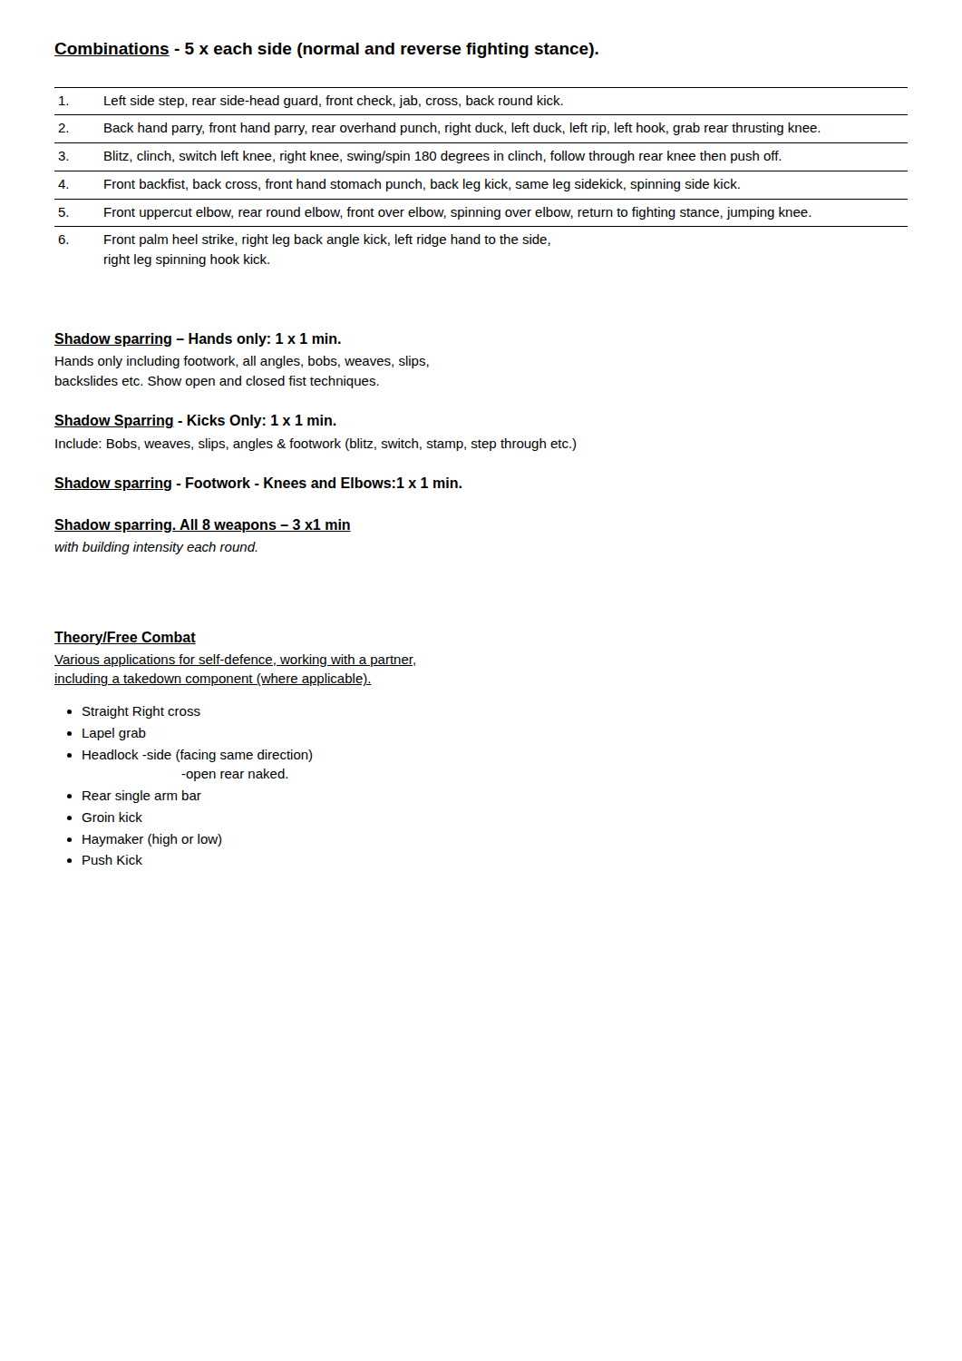Combinations - 5 x each side (normal and reverse fighting stance).
| 1. | Left side step, rear side-head guard, front check, jab, cross, back round kick. |
| 2. | Back hand parry, front hand parry, rear overhand punch, right duck, left duck, left rip, left hook, grab rear thrusting knee. |
| 3. | Blitz, clinch, switch left knee, right knee, swing/spin 180 degrees in clinch, follow through rear knee then push off. |
| 4. | Front backfist, back cross, front hand stomach punch, back leg kick, same leg sidekick, spinning side kick. |
| 5. | Front uppercut elbow, rear round elbow, front over elbow, spinning over elbow, return to fighting stance, jumping knee. |
| 6. | Front palm heel strike, right leg back angle kick, left ridge hand to the side, right leg spinning hook kick. |
Shadow sparring – Hands only: 1 x 1 min.
Hands only including footwork, all angles, bobs, weaves, slips,
backslides etc. Show open and closed fist techniques.
Shadow Sparring - Kicks Only: 1 x 1 min.
Include: Bobs, weaves, slips, angles & footwork (blitz, switch, stamp, step through etc.)
Shadow sparring - Footwork - Knees and Elbows:1 x 1 min.
Shadow sparring. All 8 weapons – 3 x1 min
with building intensity each round.
Theory/Free Combat
Various applications for self-defence, working with a partner,
including a takedown component (where applicable).
Straight Right cross
Lapel grab
Headlock -side (facing same direction) -open rear naked.
Rear single arm bar
Groin kick
Haymaker (high or low)
Push Kick